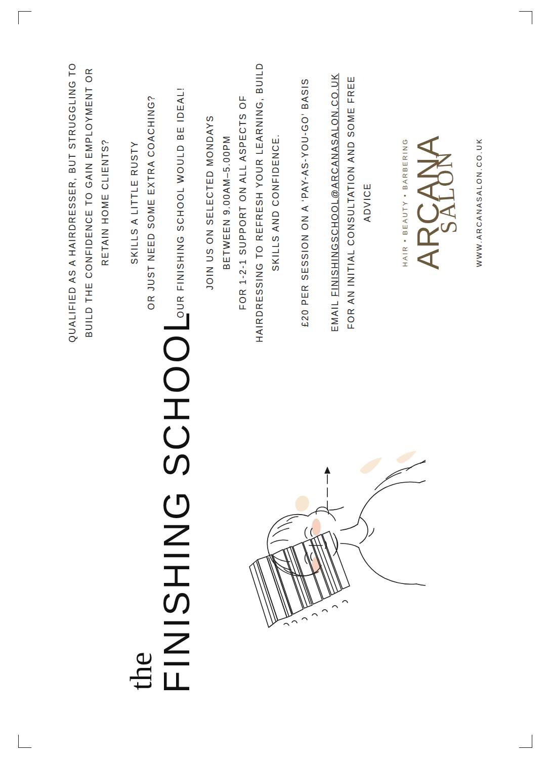the
FINISHING SCHOOL
Qualified as a Hairdresser, but struggling to build the confidence to gain employment or retain home clients?
Skills a little rusty
or just need some extra coaching?
Our Finishing School would be ideal!
Join us on selected Mondays
Between 9.00am–5.00pm
for 1-2-1 support on all aspects of hairdressing to refresh your learning, build skills and confidence.
£20 Per session on a ‘Pay-As-You-Go’ basis
Email finishingschool@arcanasalon.co.uk for an initial consultation and some free advice
HAIR • BEAUTY • BARBERING
ARCANA salon
WWW.ARCANASALON.CO.UK